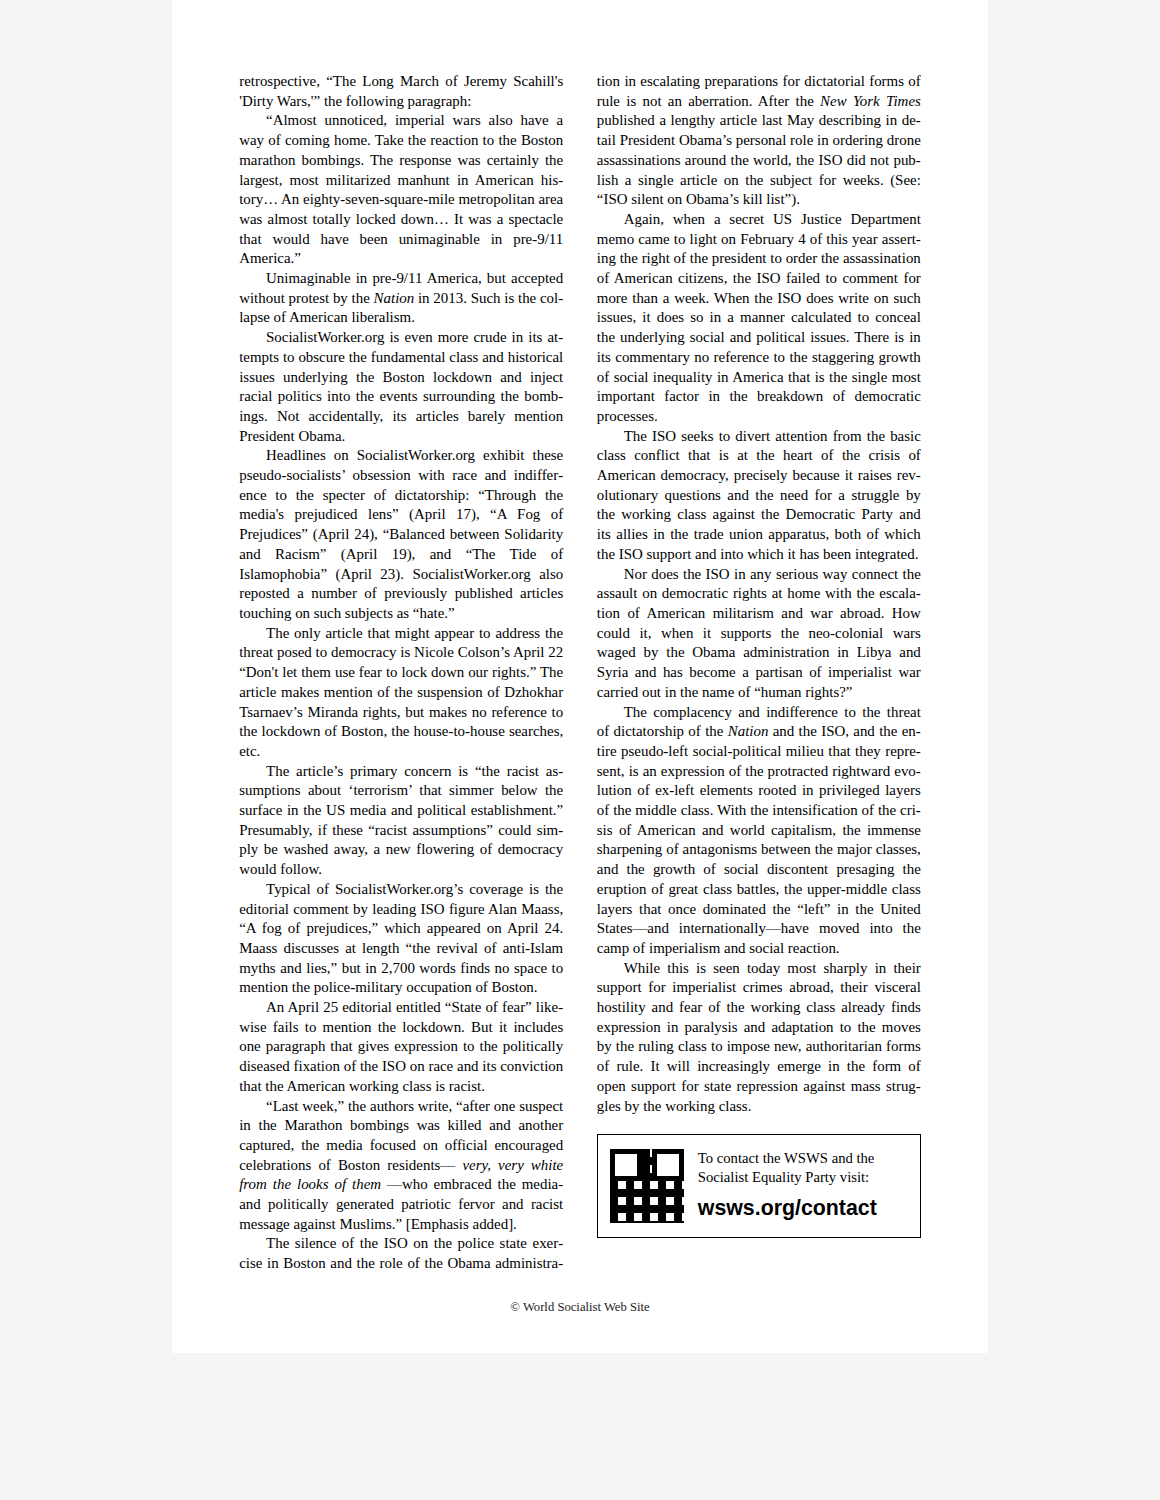retrospective, “The Long March of Jeremy Scahill's 'Dirty Wars,'” the following paragraph:
“Almost unnoticed, imperial wars also have a way of coming home. Take the reaction to the Boston marathon bombings. The response was certainly the largest, most militarized manhunt in American history… An eighty-seven-square-mile metropolitan area was almost totally locked down… It was a spectacle that would have been unimaginable in pre-9/11 America.”
Unimaginable in pre-9/11 America, but accepted without protest by the Nation in 2013. Such is the collapse of American liberalism.
SocialistWorker.org is even more crude in its attempts to obscure the fundamental class and historical issues underlying the Boston lockdown and inject racial politics into the events surrounding the bombings. Not accidentally, its articles barely mention President Obama.
Headlines on SocialistWorker.org exhibit these pseudo-socialists’ obsession with race and indifference to the specter of dictatorship: “Through the media's prejudiced lens” (April 17), “A Fog of Prejudices” (April 24), “Balanced between Solidarity and Racism” (April 19), and “The Tide of Islamophobia” (April 23). SocialistWorker.org also reposted a number of previously published articles touching on such subjects as “hate.”
The only article that might appear to address the threat posed to democracy is Nicole Colson’s April 22 “Don't let them use fear to lock down our rights.” The article makes mention of the suspension of Dzhokhar Tsarnaev’s Miranda rights, but makes no reference to the lockdown of Boston, the house-to-house searches, etc.
The article’s primary concern is “the racist assumptions about ‘terrorism’ that simmer below the surface in the US media and political establishment.” Presumably, if these “racist assumptions” could simply be washed away, a new flowering of democracy would follow.
Typical of SocialistWorker.org’s coverage is the editorial comment by leading ISO figure Alan Maass, “A fog of prejudices,” which appeared on April 24. Maass discusses at length “the revival of anti-Islam myths and lies,” but in 2,700 words finds no space to mention the police-military occupation of Boston.
An April 25 editorial entitled “State of fear” likewise fails to mention the lockdown. But it includes one paragraph that gives expression to the politically diseased fixation of the ISO on race and its conviction that the American working class is racist.
“Last week,” the authors write, “after one suspect in the Marathon bombings was killed and another captured, the media focused on official encouraged celebrations of Boston residents— very, very white from the looks of them —who embraced the media- and politically generated patriotic fervor and racist message against Muslims.” [Emphasis added].
The silence of the ISO on the police state exercise in Boston and the role of the Obama administration in escalating preparations for dictatorial forms of rule is not an aberration. After the New York Times published a lengthy article last May describing in detail President Obama’s personal role in ordering drone assassinations around the world, the ISO did not publish a single article on the subject for weeks. (See: “ISO silent on Obama’s kill list”).
Again, when a secret US Justice Department memo came to light on February 4 of this year asserting the right of the president to order the assassination of American citizens, the ISO failed to comment for more than a week. When the ISO does write on such issues, it does so in a manner calculated to conceal the underlying social and political issues. There is in its commentary no reference to the staggering growth of social inequality in America that is the single most important factor in the breakdown of democratic processes.
The ISO seeks to divert attention from the basic class conflict that is at the heart of the crisis of American democracy, precisely because it raises revolutionary questions and the need for a struggle by the working class against the Democratic Party and its allies in the trade union apparatus, both of which the ISO support and into which it has been integrated.
Nor does the ISO in any serious way connect the assault on democratic rights at home with the escalation of American militarism and war abroad. How could it, when it supports the neo-colonial wars waged by the Obama administration in Libya and Syria and has become a partisan of imperialist war carried out in the name of “human rights?”
The complacency and indifference to the threat of dictatorship of the Nation and the ISO, and the entire pseudo-left social-political milieu that they represent, is an expression of the protracted rightward evolution of ex-left elements rooted in privileged layers of the middle class. With the intensification of the crisis of American and world capitalism, the immense sharpening of antagonisms between the major classes, and the growth of social discontent presaging the eruption of great class battles, the upper-middle class layers that once dominated the “left” in the United States—and internationally—have moved into the camp of imperialism and social reaction.
While this is seen today most sharply in their support for imperialist crimes abroad, their visceral hostility and fear of the working class already finds expression in paralysis and adaptation to the moves by the ruling class to impose new, authoritarian forms of rule. It will increasingly emerge in the form of open support for state repression against mass struggles by the working class.
To contact the WSWS and the
Socialist Equality Party visit: wsws.org/contact
© World Socialist Web Site